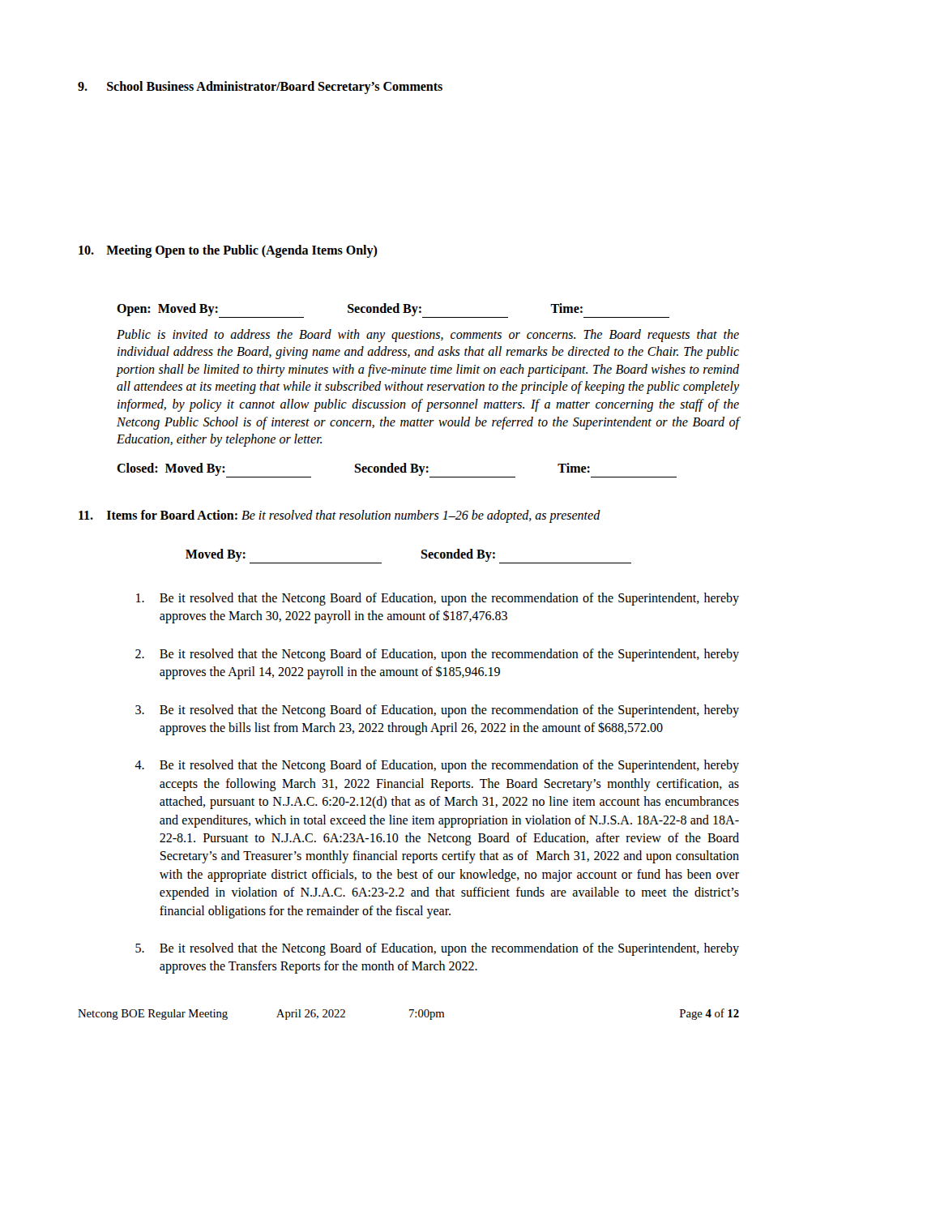9. School Business Administrator/Board Secretary’s Comments
10. Meeting Open to the Public (Agenda Items Only)
Open: Moved By: Seconded By: Time:
Public is invited to address the Board with any questions, comments or concerns. The Board requests that the individual address the Board, giving name and address, and asks that all remarks be directed to the Chair. The public portion shall be limited to thirty minutes with a five-minute time limit on each participant. The Board wishes to remind all attendees at its meeting that while it subscribed without reservation to the principle of keeping the public completely informed, by policy it cannot allow public discussion of personnel matters. If a matter concerning the staff of the Netcong Public School is of interest or concern, the matter would be referred to the Superintendent or the Board of Education, either by telephone or letter.
Closed: Moved By: Seconded By: Time:
11. Items for Board Action: Be it resolved that resolution numbers 1–26 be adopted, as presented
Moved By: Seconded By:
Be it resolved that the Netcong Board of Education, upon the recommendation of the Superintendent, hereby approves the March 30, 2022 payroll in the amount of $187,476.83
Be it resolved that the Netcong Board of Education, upon the recommendation of the Superintendent, hereby approves the April 14, 2022 payroll in the amount of $185,946.19
Be it resolved that the Netcong Board of Education, upon the recommendation of the Superintendent, hereby approves the bills list from March 23, 2022 through April 26, 2022 in the amount of $688,572.00
Be it resolved that the Netcong Board of Education, upon the recommendation of the Superintendent, hereby accepts the following March 31, 2022 Financial Reports. The Board Secretary’s monthly certification, as attached, pursuant to N.J.A.C. 6:20-2.12(d) that as of March 31, 2022 no line item account has encumbrances and expenditures, which in total exceed the line item appropriation in violation of N.J.S.A. 18A-22-8 and 18A-22-8.1. Pursuant to N.J.A.C. 6A:23A-16.10 the Netcong Board of Education, after review of the Board Secretary’s and Treasurer’s monthly financial reports certify that as of March 31, 2022 and upon consultation with the appropriate district officials, to the best of our knowledge, no major account or fund has been over expended in violation of N.J.A.C. 6A:23-2.2 and that sufficient funds are available to meet the district’s financial obligations for the remainder of the fiscal year.
Be it resolved that the Netcong Board of Education, upon the recommendation of the Superintendent, hereby approves the Transfers Reports for the month of March 2022.
Netcong BOE Regular Meeting
April 26, 2022
7:00pm
Page 4 of 12